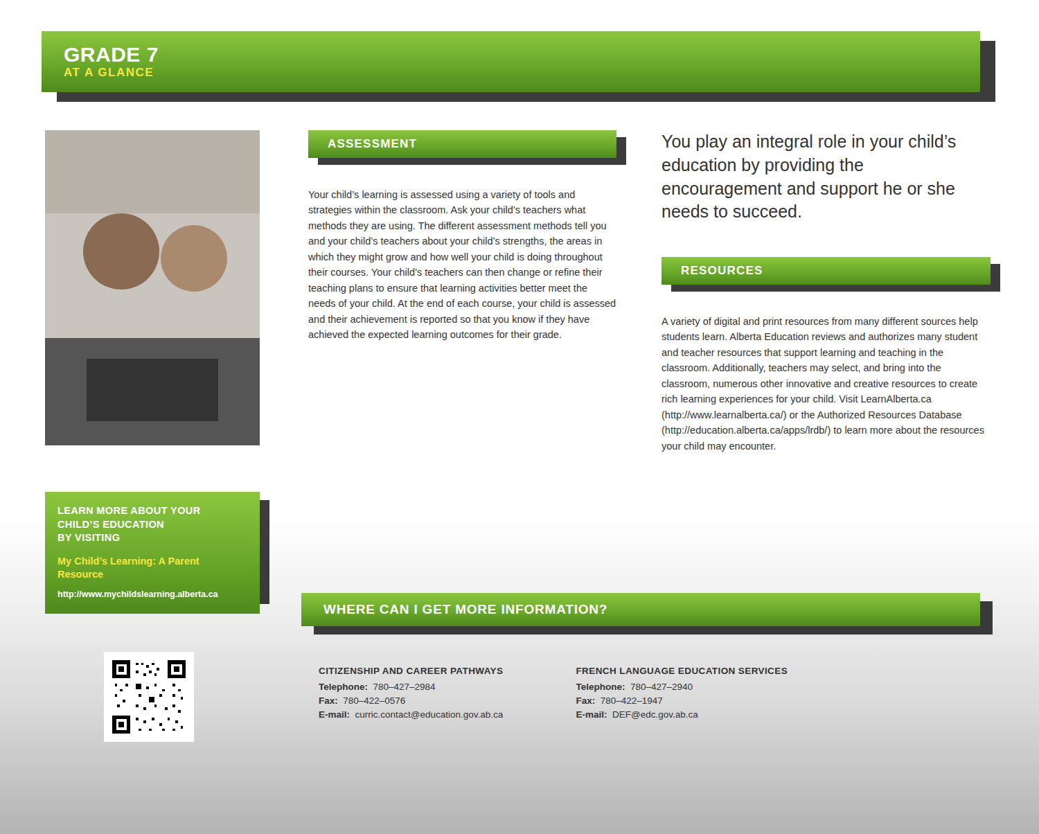GRADE 7
AT A GLANCE
ASSESSMENT
Your child’s learning is assessed using a variety of tools and strategies within the classroom. Ask your child’s teachers what methods they are using. The different assessment methods tell you and your child’s teachers about your child’s strengths, the areas in which they might grow and how well your child is doing throughout their courses. Your child’s teachers can then change or refine their teaching plans to ensure that learning activities better meet the needs of your child. At the end of each course, your child is assessed and their achievement is reported so that you know if they have achieved the expected learning outcomes for their grade.
You play an integral role in your child’s education by providing the encouragement and support he or she needs to succeed.
RESOURCES
A variety of digital and print resources from many different sources help students learn. Alberta Education reviews and authorizes many student and teacher resources that support learning and teaching in the classroom. Additionally, teachers may select, and bring into the classroom, numerous other innovative and creative resources to create rich learning experiences for your child. Visit LearnAlberta.ca (http://www.learnalberta.ca/) or the Authorized Resources Database (http://education.alberta.ca/apps/lrdb/) to learn more about the resources your child may encounter.
LEARN MORE ABOUT YOUR
CHILD’S EDUCATION
BY VISITING
My Child’s Learning: A Parent
Resource
http://www.mychildslearning.alberta.ca
WHERE CAN I GET MORE INFORMATION?
CITIZENSHIP AND CAREER PATHWAYS
Telephone: 780–427–2984
Fax: 780–422–0576
E-mail: curric.contact@education.gov.ab.ca
FRENCH LANGUAGE EDUCATION SERVICES
Telephone: 780–427–2940
Fax: 780–422–1947
E-mail: DEF@edc.gov.ab.ca